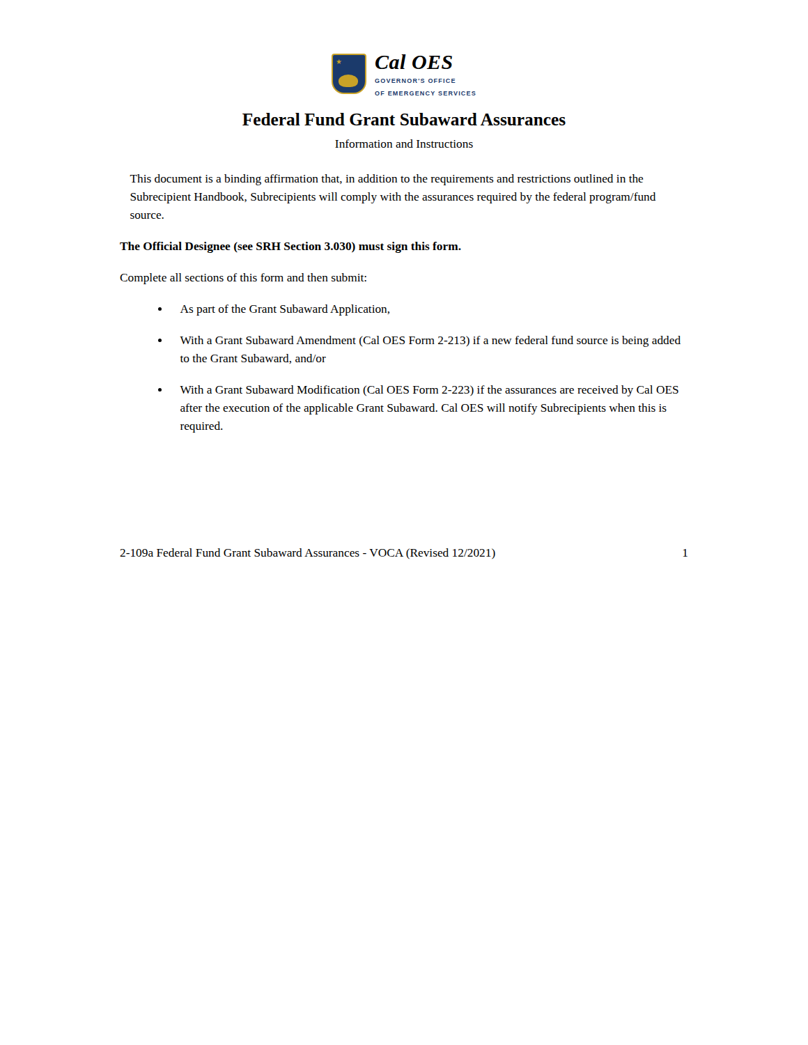Cal OES
GOVERNOR'S OFFICE
OF EMERGENCY SERVICES
Federal Fund Grant Subaward Assurances
Information and Instructions
This document is a binding affirmation that, in addition to the requirements and restrictions outlined in the Subrecipient Handbook, Subrecipients will comply with the assurances required by the federal program/fund source.
The Official Designee (see SRH Section 3.030) must sign this form.
Complete all sections of this form and then submit:
As part of the Grant Subaward Application,
With a Grant Subaward Amendment (Cal OES Form 2-213) if a new federal fund source is being added to the Grant Subaward, and/or
With a Grant Subaward Modification (Cal OES Form 2-223) if the assurances are received by Cal OES after the execution of the applicable Grant Subaward. Cal OES will notify Subrecipients when this is required.
2-109a Federal Fund Grant Subaward Assurances - VOCA (Revised 12/2021) 1